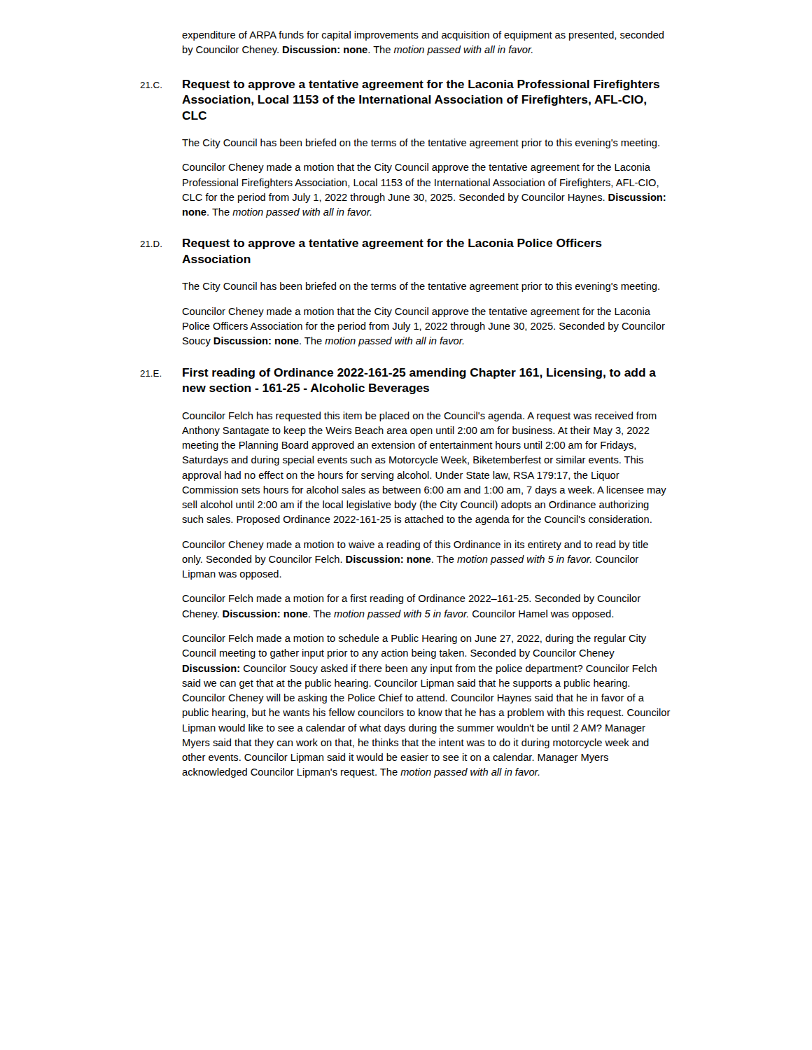expenditure of ARPA funds for capital improvements and acquisition of equipment as presented, seconded by Councilor Cheney. Discussion: none. The motion passed with all in favor.
21.C.
Request to approve a tentative agreement for the Laconia Professional Firefighters Association, Local 1153 of the International Association of Firefighters, AFL-CIO, CLC
The City Council has been briefed on the terms of the tentative agreement prior to this evening's meeting.
Councilor Cheney made a motion that the City Council approve the tentative agreement for the Laconia Professional Firefighters Association, Local 1153 of the International Association of Firefighters, AFL-CIO, CLC for the period from July 1, 2022 through June 30, 2025. Seconded by Councilor Haynes. Discussion: none. The motion passed with all in favor.
21.D.
Request to approve a tentative agreement for the Laconia Police Officers Association
The City Council has been briefed on the terms of the tentative agreement prior to this evening's meeting.
Councilor Cheney made a motion that the City Council approve the tentative agreement for the Laconia Police Officers Association for the period from July 1, 2022 through June 30, 2025. Seconded by Councilor Soucy Discussion: none. The motion passed with all in favor.
21.E.
First reading of Ordinance 2022-161-25 amending Chapter 161, Licensing, to add a new section - 161-25 - Alcoholic Beverages
Councilor Felch has requested this item be placed on the Council's agenda. A request was received from Anthony Santagate to keep the Weirs Beach area open until 2:00 am for business. At their May 3, 2022 meeting the Planning Board approved an extension of entertainment hours until 2:00 am for Fridays, Saturdays and during special events such as Motorcycle Week, Biketemberfest or similar events. This approval had no effect on the hours for serving alcohol. Under State law, RSA 179:17, the Liquor Commission sets hours for alcohol sales as between 6:00 am and 1:00 am, 7 days a week. A licensee may sell alcohol until 2:00 am if the local legislative body (the City Council) adopts an Ordinance authorizing such sales. Proposed Ordinance 2022-161-25 is attached to the agenda for the Council's consideration.
Councilor Cheney made a motion to waive a reading of this Ordinance in its entirety and to read by title only. Seconded by Councilor Felch. Discussion: none. The motion passed with 5 in favor. Councilor Lipman was opposed.
Councilor Felch made a motion for a first reading of Ordinance 2022–161-25. Seconded by Councilor Cheney. Discussion: none. The motion passed with 5 in favor. Councilor Hamel was opposed.
Councilor Felch made a motion to schedule a Public Hearing on June 27, 2022, during the regular City Council meeting to gather input prior to any action being taken. Seconded by Councilor Cheney Discussion: Councilor Soucy asked if there been any input from the police department? Councilor Felch said we can get that at the public hearing. Councilor Lipman said that he supports a public hearing. Councilor Cheney will be asking the Police Chief to attend. Councilor Haynes said that he in favor of a public hearing, but he wants his fellow councilors to know that he has a problem with this request. Councilor Lipman would like to see a calendar of what days during the summer wouldn't be until 2 AM? Manager Myers said that they can work on that, he thinks that the intent was to do it during motorcycle week and other events. Councilor Lipman said it would be easier to see it on a calendar. Manager Myers acknowledged Councilor Lipman's request. The motion passed with all in favor.